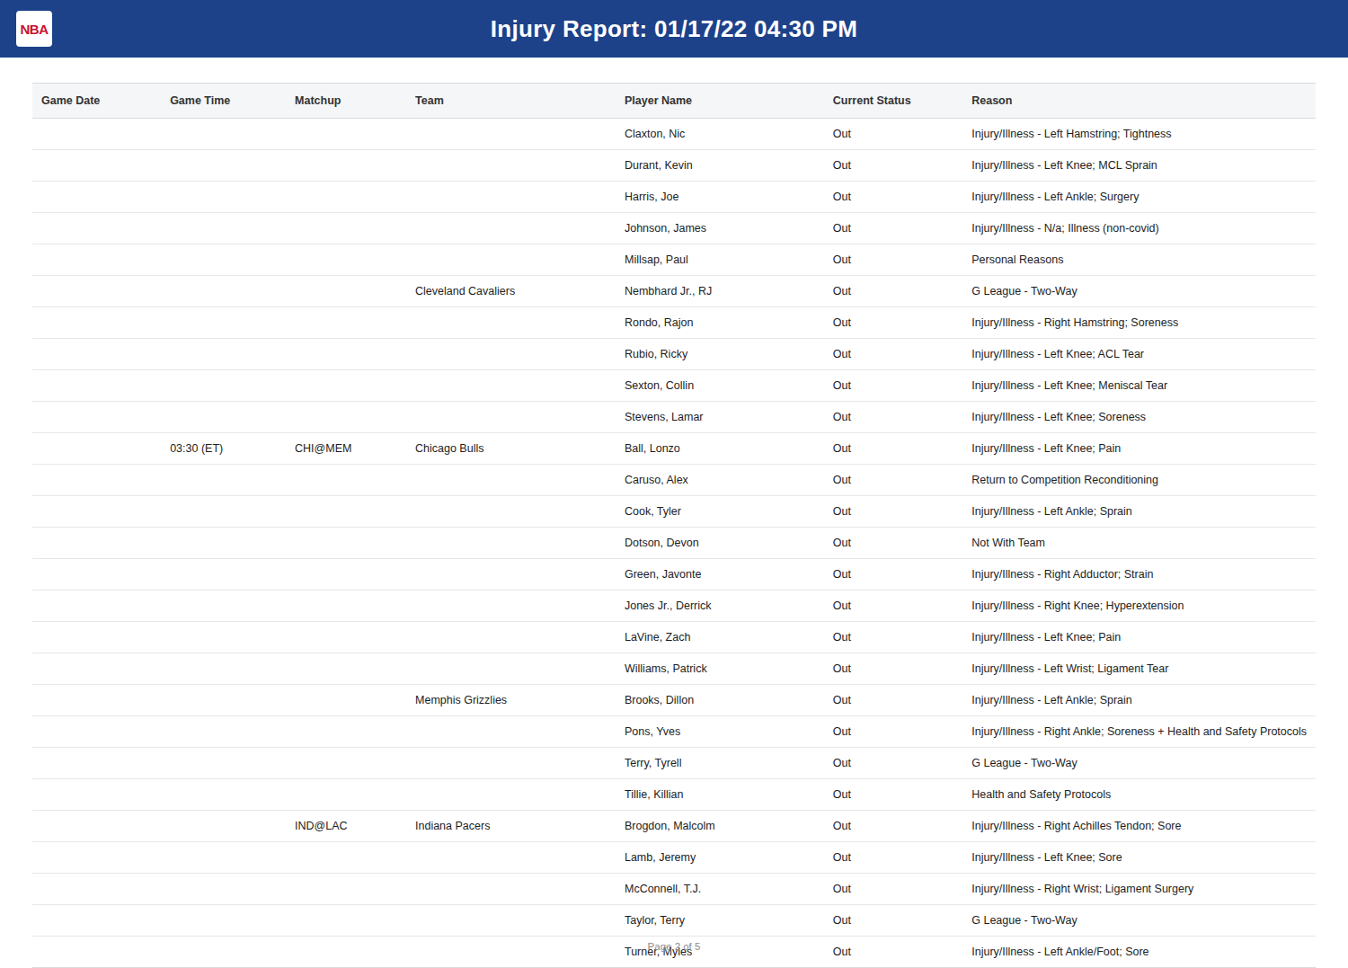NBA
Injury Report: 01/17/22 04:30 PM
| Game Date | Game Time | Matchup | Team | Player Name | Current Status | Reason |
| --- | --- | --- | --- | --- | --- | --- |
| | | | | Claxton, Nic | Out | Injury/Illness - Left Hamstring; Tightness |
| | | | | Durant, Kevin | Out | Injury/Illness - Left Knee; MCL Sprain |
| | | | | Harris, Joe | Out | Injury/Illness - Left Ankle; Surgery |
| | | | | Johnson, James | Out | Injury/Illness - N/a; Illness (non-covid) |
| | | | | Millsap, Paul | Out | Personal Reasons |
| | | | Cleveland Cavaliers | Nembhard Jr., RJ | Out | G League - Two-Way |
| | | | | Rondo, Rajon | Out | Injury/Illness - Right Hamstring; Soreness |
| | | | | Rubio, Ricky | Out | Injury/Illness - Left Knee; ACL Tear |
| | | | | Sexton, Collin | Out | Injury/Illness - Left Knee; Meniscal Tear |
| | | | | Stevens, Lamar | Out | Injury/Illness - Left Knee; Soreness |
| | 03:30 (ET) | CHI@MEM | Chicago Bulls | Ball, Lonzo | Out | Injury/Illness - Left Knee; Pain |
| | | | | Caruso, Alex | Out | Return to Competition Reconditioning |
| | | | | Cook, Tyler | Out | Injury/Illness - Left Ankle; Sprain |
| | | | | Dotson, Devon | Out | Not With Team |
| | | | | Green, Javonte | Out | Injury/Illness - Right Adductor; Strain |
| | | | | Jones Jr., Derrick | Out | Injury/Illness - Right Knee; Hyperextension |
| | | | | LaVine, Zach | Out | Injury/Illness - Left Knee; Pain |
| | | | | Williams, Patrick | Out | Injury/Illness - Left Wrist; Ligament Tear |
| | | | Memphis Grizzlies | Brooks, Dillon | Out | Injury/Illness - Left Ankle; Sprain |
| | | | | Pons, Yves | Out | Injury/Illness - Right Ankle; Soreness + Health and Safety Protocols |
| | | | | Terry, Tyrell | Out | G League - Two-Way |
| | | | | Tillie, Killian | Out | Health and Safety Protocols |
| | | IND@LAC | Indiana Pacers | Brogdon, Malcolm | Out | Injury/Illness - Right Achilles Tendon; Sore |
| | | | | Lamb, Jeremy | Out | Injury/Illness - Left Knee; Sore |
| | | | | McConnell, T.J. | Out | Injury/Illness - Right Wrist; Ligament Surgery |
| | | | | Taylor, Terry | Out | G League - Two-Way |
| | | | | Turner, Myles | Out | Injury/Illness - Left Ankle/Foot; Sore |
Page 2 of 5